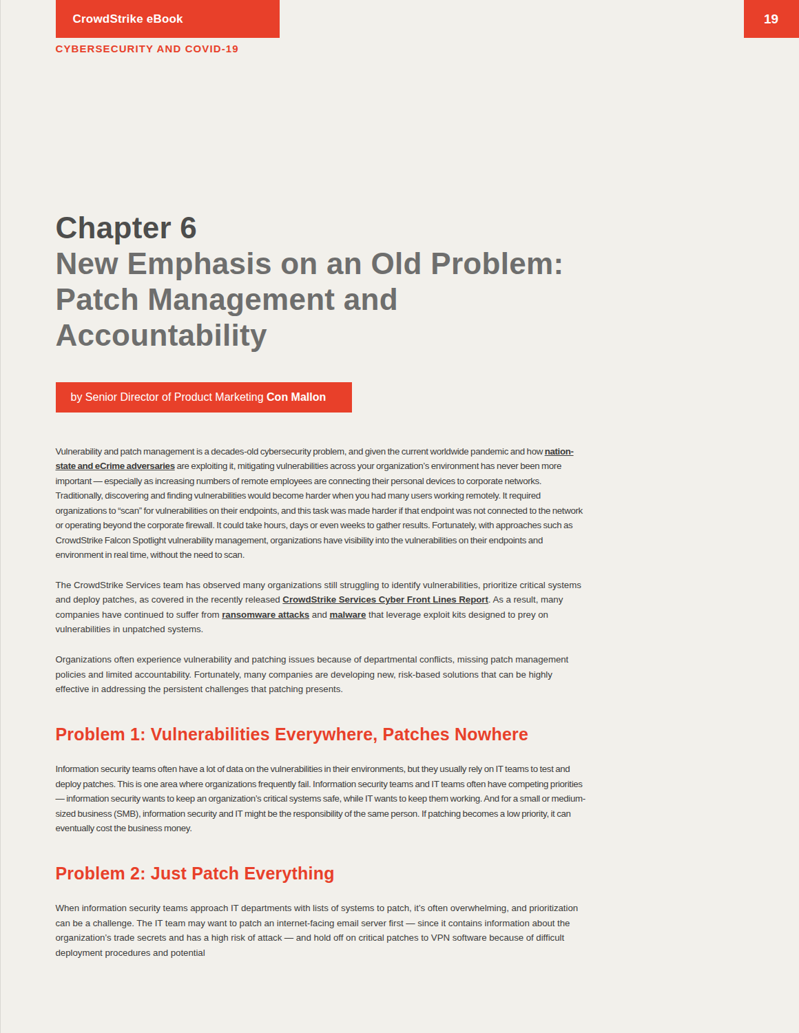CrowdStrike eBook
19
CYBERSECURITY AND COVID-19
Chapter 6 New Emphasis on an Old Problem: Patch Management and Accountability
by Senior Director of Product Marketing Con Mallon
Vulnerability and patch management is a decades-old cybersecurity problem, and given the current worldwide pandemic and how nation-state and eCrime adversaries are exploiting it, mitigating vulnerabilities across your organization’s environment has never been more important — especially as increasing numbers of remote employees are connecting their personal devices to corporate networks. Traditionally, discovering and finding vulnerabilities would become harder when you had many users working remotely. It required organizations to “scan” for vulnerabilities on their endpoints, and this task was made harder if that endpoint was not connected to the network or operating beyond the corporate firewall. It could take hours, days or even weeks to gather results. Fortunately, with approaches such as CrowdStrike Falcon Spotlight vulnerability management, organizations have visibility into the vulnerabilities on their endpoints and environment in real time, without the need to scan.
The CrowdStrike Services team has observed many organizations still struggling to identify vulnerabilities, prioritize critical systems and deploy patches, as covered in the recently released CrowdStrike Services Cyber Front Lines Report. As a result, many companies have continued to suffer from ransomware attacks and malware that leverage exploit kits designed to prey on vulnerabilities in unpatched systems.
Organizations often experience vulnerability and patching issues because of departmental conflicts, missing patch management policies and limited accountability. Fortunately, many companies are developing new, risk-based solutions that can be highly effective in addressing the persistent challenges that patching presents.
Problem 1: Vulnerabilities Everywhere, Patches Nowhere
Information security teams often have a lot of data on the vulnerabilities in their environments, but they usually rely on IT teams to test and deploy patches. This is one area where organizations frequently fail. Information security teams and IT teams often have competing priorities — information security wants to keep an organization’s critical systems safe, while IT wants to keep them working. And for a small or medium-sized business (SMB), information security and IT might be the responsibility of the same person. If patching becomes a low priority, it can eventually cost the business money.
Problem 2: Just Patch Everything
When information security teams approach IT departments with lists of systems to patch, it’s often overwhelming, and prioritization can be a challenge. The IT team may want to patch an internet-facing email server first — since it contains information about the organization’s trade secrets and has a high risk of attack — and hold off on critical patches to VPN software because of difficult deployment procedures and potential